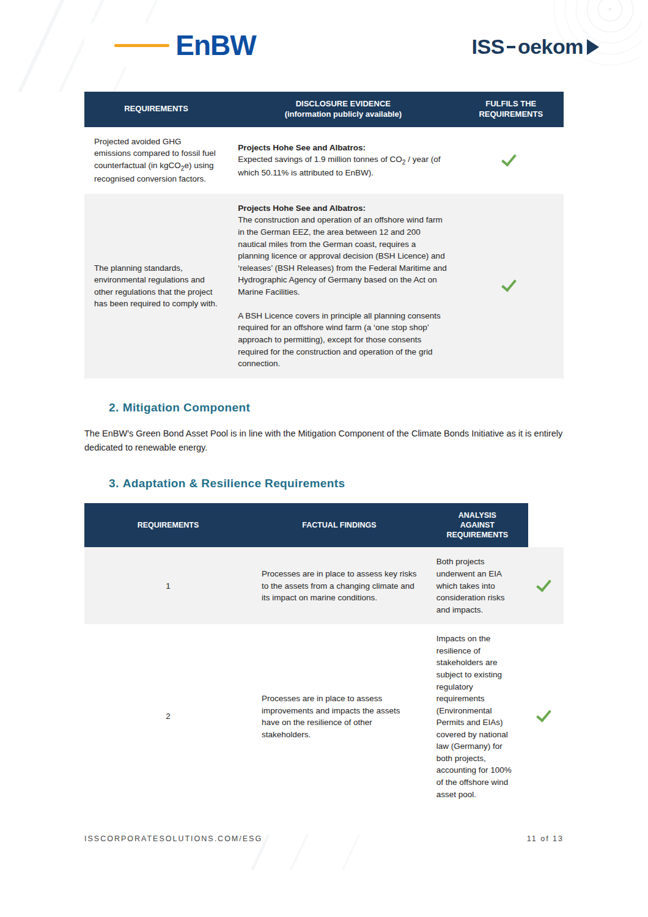EnBW
ISS oekom
| REQUIREMENTS | DISCLOSURE EVIDENCE (information publicly available) | FULFILS THE REQUIREMENTS |
| --- | --- | --- |
| Projected avoided GHG emissions compared to fossil fuel counterfactual (in kgCO 2 e) using recognised conversion factors. | Projects Hohe See and Albatros: Expected savings of 1.9 million tonnes of CO 2 / year (of which 50.11% is attributed to EnBW). | |
| The planning standards, environmental regulations and other regulations that the project has been required to comply with. | Projects Hohe See and Albatros: The construction and operation of an offshore wind farm in the German EEZ, the area between 12 and 200 nautical miles from the German coast, requires a planning licence or approval decision (BSH Licence) and ‘releases’ (BSH Releases) from the Federal Maritime and Hydrographic Agency of Germany based on the Act on Marine Facilities. A BSH Licence covers in principle all planning consents required for an offshore wind farm (a ‘one stop shop’ approach to permitting), except for those consents required for the construction and operation of the grid connection. | |
2. Mitigation Component
The EnBW’s Green Bond Asset Pool is in line with the Mitigation Component of the Climate Bonds Initiative as it is entirely dedicated to renewable energy.
3. Adaptation & Resilience Requirements
| REQUIREMENTS | FACTUAL FINDINGS | ANALYSIS AGAINST REQUIREMENTS |
| --- | --- | --- |
| 1 | Processes are in place to assess key risks to the assets from a changing climate and its impact on marine conditions. | Both projects underwent an EIA which takes into consideration risks and impacts. | |
| 2 | Processes are in place to assess improvements and impacts the assets have on the resilience of other stakeholders. | Impacts on the resilience of stakeholders are subject to existing regulatory requirements (Environmental Permits and EIAs) covered by national law (Germany) for both projects, accounting for 100% of the offshore wind asset pool. | |
ISSCORPORATESOLUTIONS.COM/ESG 11 of 13